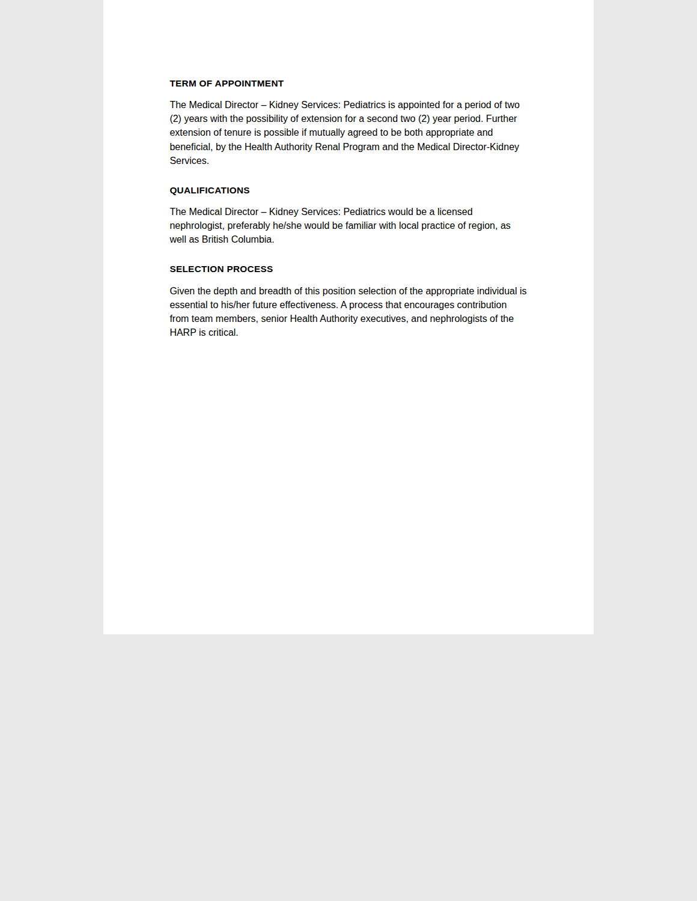TERM OF APPOINTMENT
The Medical Director – Kidney Services: Pediatrics is appointed for a period of two (2) years with the possibility of extension for a second two (2) year period. Further extension of tenure is possible if mutually agreed to be both appropriate and beneficial, by the Health Authority Renal Program and the Medical Director-Kidney Services.
QUALIFICATIONS
The Medical Director – Kidney Services: Pediatrics would be a licensed nephrologist, preferably he/she would be familiar with local practice of region, as well as British Columbia.
SELECTION PROCESS
Given the depth and breadth of this position selection of the appropriate individual is essential to his/her future effectiveness. A process that encourages contribution from team members, senior Health Authority executives, and nephrologists of the HARP is critical.